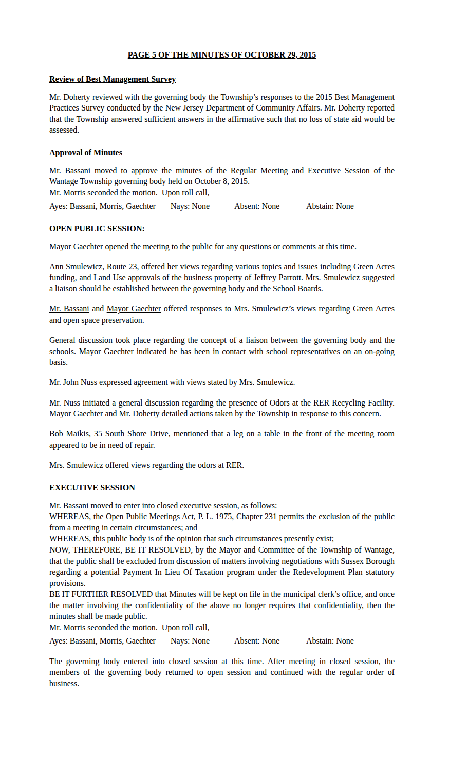PAGE 5 OF THE MINUTES OF OCTOBER 29, 2015
Review of Best Management Survey
Mr. Doherty reviewed with the governing body the Township’s responses to the 2015 Best Management Practices Survey conducted by the New Jersey Department of Community Affairs. Mr. Doherty reported that the Township answered sufficient answers in the affirmative such that no loss of state aid would be assessed.
Approval of Minutes
Mr. Bassani moved to approve the minutes of the Regular Meeting and Executive Session of the Wantage Township governing body held on October 8, 2015.
Mr. Morris seconded the motion. Upon roll call,
Ayes: Bassani, Morris, Gaechter Nays: None Absent: None Abstain: None
OPEN PUBLIC SESSION:
Mayor Gaechter opened the meeting to the public for any questions or comments at this time.
Ann Smulewicz, Route 23, offered her views regarding various topics and issues including Green Acres funding, and Land Use approvals of the business property of Jeffrey Parrott. Mrs. Smulewicz suggested a liaison should be established between the governing body and the School Boards.
Mr. Bassani and Mayor Gaechter offered responses to Mrs. Smulewicz’s views regarding Green Acres and open space preservation.
General discussion took place regarding the concept of a liaison between the governing body and the schools. Mayor Gaechter indicated he has been in contact with school representatives on an on-going basis.
Mr. John Nuss expressed agreement with views stated by Mrs. Smulewicz.
Mr. Nuss initiated a general discussion regarding the presence of Odors at the RER Recycling Facility. Mayor Gaechter and Mr. Doherty detailed actions taken by the Township in response to this concern.
Bob Maikis, 35 South Shore Drive, mentioned that a leg on a table in the front of the meeting room appeared to be in need of repair.
Mrs. Smulewicz offered views regarding the odors at RER.
EXECUTIVE SESSION
Mr. Bassani moved to enter into closed executive session, as follows:
WHEREAS, the Open Public Meetings Act, P. L. 1975, Chapter 231 permits the exclusion of the public from a meeting in certain circumstances; and
WHEREAS, this public body is of the opinion that such circumstances presently exist;
NOW, THEREFORE, BE IT RESOLVED, by the Mayor and Committee of the Township of Wantage, that the public shall be excluded from discussion of matters involving negotiations with Sussex Borough regarding a potential Payment In Lieu Of Taxation program under the Redevelopment Plan statutory provisions.
BE IT FURTHER RESOLVED that Minutes will be kept on file in the municipal clerk’s office, and once the matter involving the confidentiality of the above no longer requires that confidentiality, then the minutes shall be made public.
Mr. Morris seconded the motion. Upon roll call,
Ayes: Bassani, Morris, Gaechter Nays: None Absent: None Abstain: None
The governing body entered into closed session at this time. After meeting in closed session, the members of the governing body returned to open session and continued with the regular order of business.